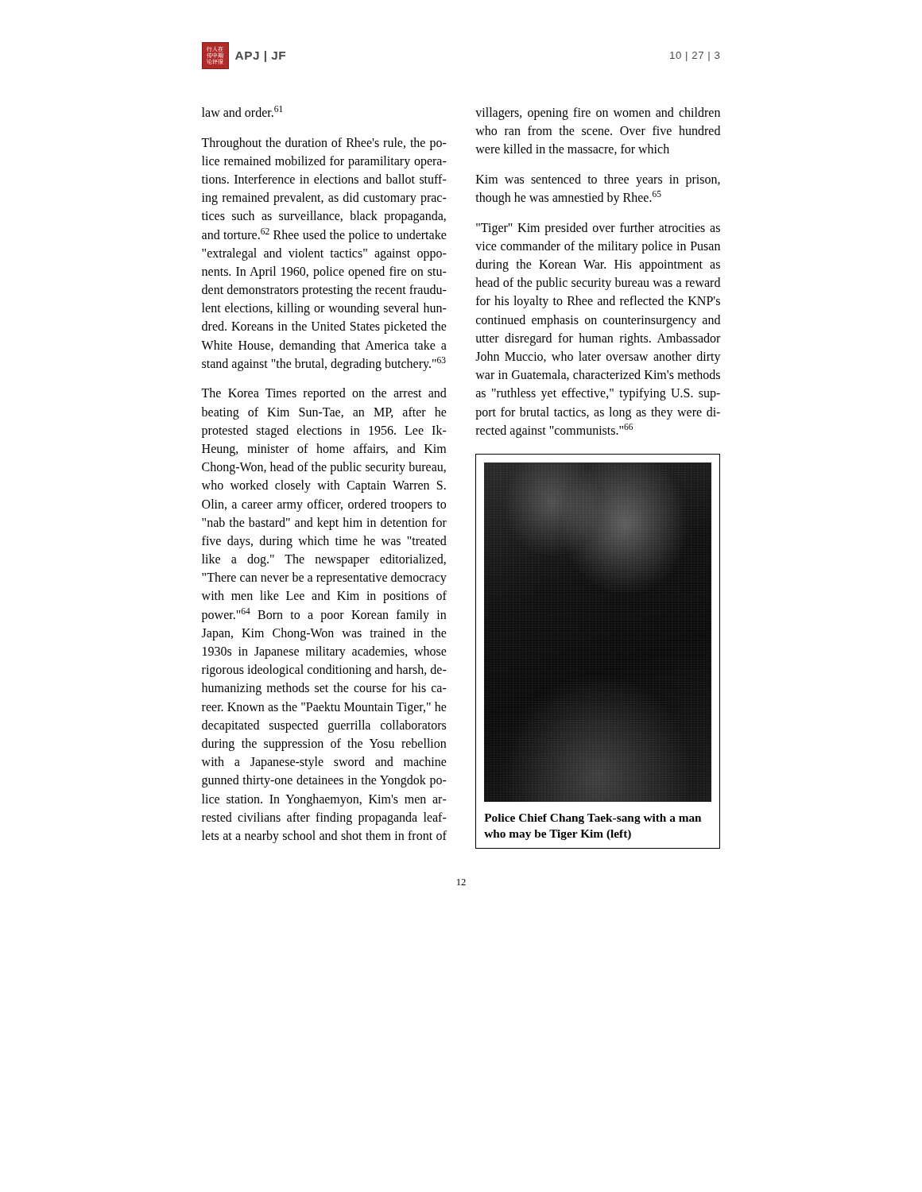行人在
传中期
论评报
APJ | JF
10 | 27 | 3
law and order.61
Throughout the duration of Rhee's rule, the police remained mobilized for paramilitary operations. Interference in elections and ballot stuffing remained prevalent, as did customary practices such as surveillance, black propaganda, and torture.62 Rhee used the police to undertake "extralegal and violent tactics" against opponents. In April 1960, police opened fire on student demonstrators protesting the recent fraudulent elections, killing or wounding several hundred. Koreans in the United States picketed the White House, demanding that America take a stand against "the brutal, degrading butchery."63
The Korea Times reported on the arrest and beating of Kim Sun-Tae, an MP, after he protested staged elections in 1956. Lee Ik-Heung, minister of home affairs, and Kim Chong-Won, head of the public security bureau, who worked closely with Captain Warren S. Olin, a career army officer, ordered troopers to "nab the bastard" and kept him in detention for five days, during which time he was "treated like a dog." The newspaper editorialized, "There can never be a representative democracy with men like Lee and Kim in positions of power."64 Born to a poor Korean family in Japan, Kim Chong-Won was trained in the 1930s in Japanese military academies, whose rigorous ideological conditioning and harsh, dehumanizing methods set the course for his career. Known as the "Paektu Mountain Tiger," he decapitated suspected guerrilla collaborators during the suppression of the Yosu rebellion with a Japanese-style sword and machine gunned thirty-one detainees in the Yongdok police station. In Yonghaemyon, Kim's men arrested civilians after finding propaganda leaflets at a nearby school and shot them in front of villagers, opening fire on women and children who ran from the scene. Over five hundred were killed in the massacre, for which
Kim was sentenced to three years in prison, though he was amnestied by Rhee.65
"Tiger" Kim presided over further atrocities as vice commander of the military police in Pusan during the Korean War. His appointment as head of the public security bureau was a reward for his loyalty to Rhee and reflected the KNP's continued emphasis on counterinsurgency and utter disregard for human rights. Ambassador John Muccio, who later oversaw another dirty war in Guatemala, characterized Kim's methods as "ruthless yet effective," typifying U.S. support for brutal tactics, as long as they were directed against "communists."66
Police Chief Chang Taek-sang with a man who may be Tiger Kim (left)
12